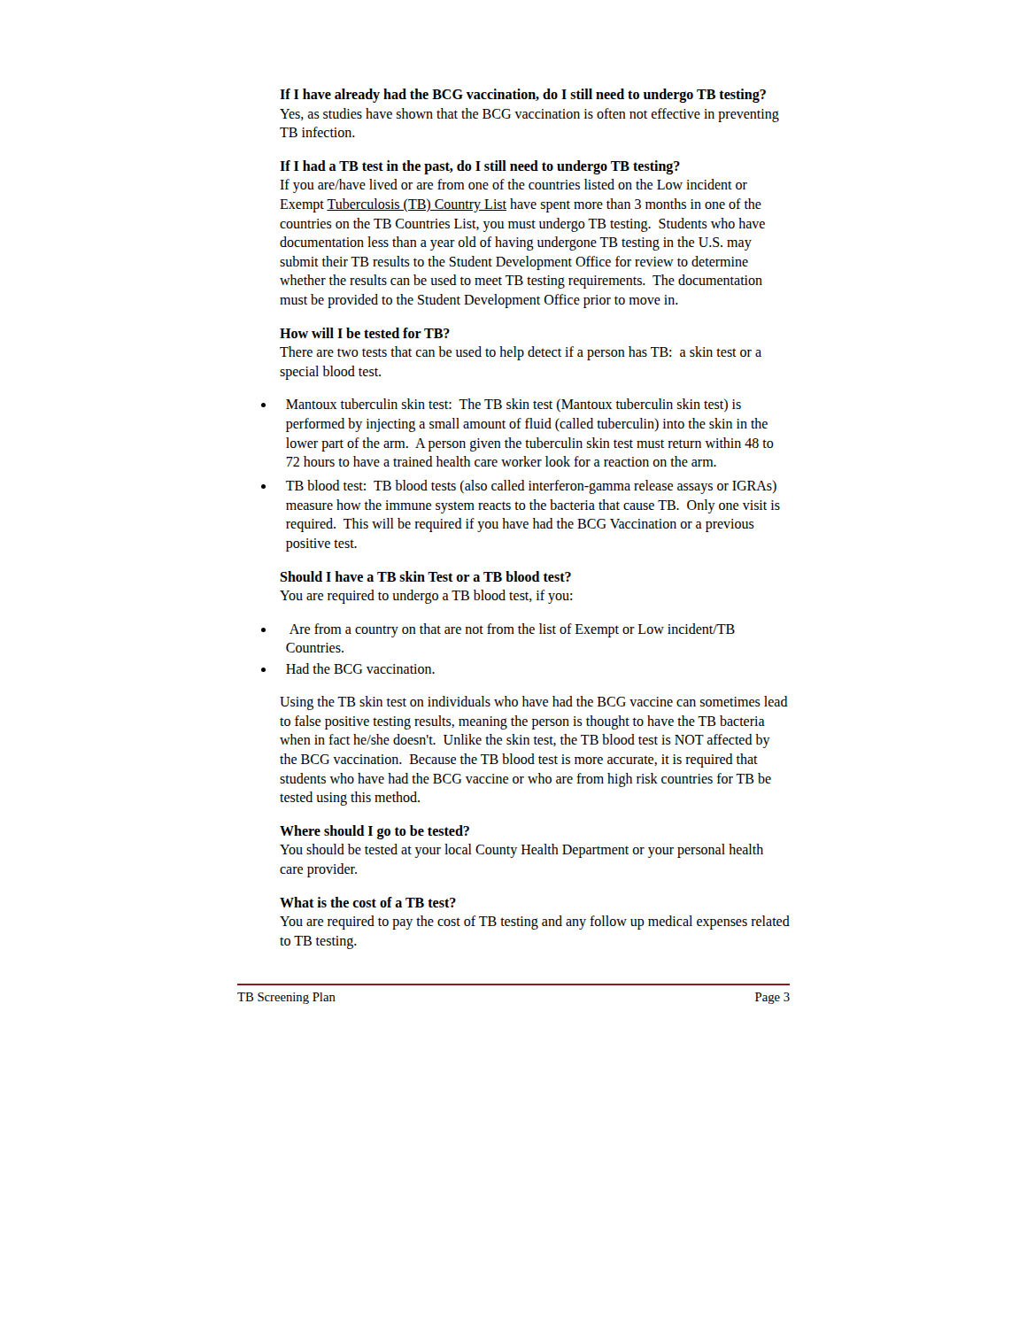If I have already had the BCG vaccination, do I still need to undergo TB testing?
Yes, as studies have shown that the BCG vaccination is often not effective in preventing TB infection.
If I had a TB test in the past, do I still need to undergo TB testing?
If you are/have lived or are from one of the countries listed on the Low incident or Exempt Tuberculosis (TB) Country List have spent more than 3 months in one of the countries on the TB Countries List, you must undergo TB testing. Students who have documentation less than a year old of having undergone TB testing in the U.S. may submit their TB results to the Student Development Office for review to determine whether the results can be used to meet TB testing requirements. The documentation must be provided to the Student Development Office prior to move in.
How will I be tested for TB?
There are two tests that can be used to help detect if a person has TB: a skin test or a special blood test.
Mantoux tuberculin skin test: The TB skin test (Mantoux tuberculin skin test) is performed by injecting a small amount of fluid (called tuberculin) into the skin in the lower part of the arm. A person given the tuberculin skin test must return within 48 to 72 hours to have a trained health care worker look for a reaction on the arm.
TB blood test: TB blood tests (also called interferon-gamma release assays or IGRAs) measure how the immune system reacts to the bacteria that cause TB. Only one visit is required. This will be required if you have had the BCG Vaccination or a previous positive test.
Should I have a TB skin Test or a TB blood test?
You are required to undergo a TB blood test, if you:
Are from a country on that are not from the list of Exempt or Low incident/TB Countries.
Had the BCG vaccination.
Using the TB skin test on individuals who have had the BCG vaccine can sometimes lead to false positive testing results, meaning the person is thought to have the TB bacteria when in fact he/she doesn't. Unlike the skin test, the TB blood test is NOT affected by the BCG vaccination. Because the TB blood test is more accurate, it is required that students who have had the BCG vaccine or who are from high risk countries for TB be tested using this method.
Where should I go to be tested?
You should be tested at your local County Health Department or your personal health care provider.
What is the cost of a TB test?
You are required to pay the cost of TB testing and any follow up medical expenses related to TB testing.
TB Screening Plan Page 3